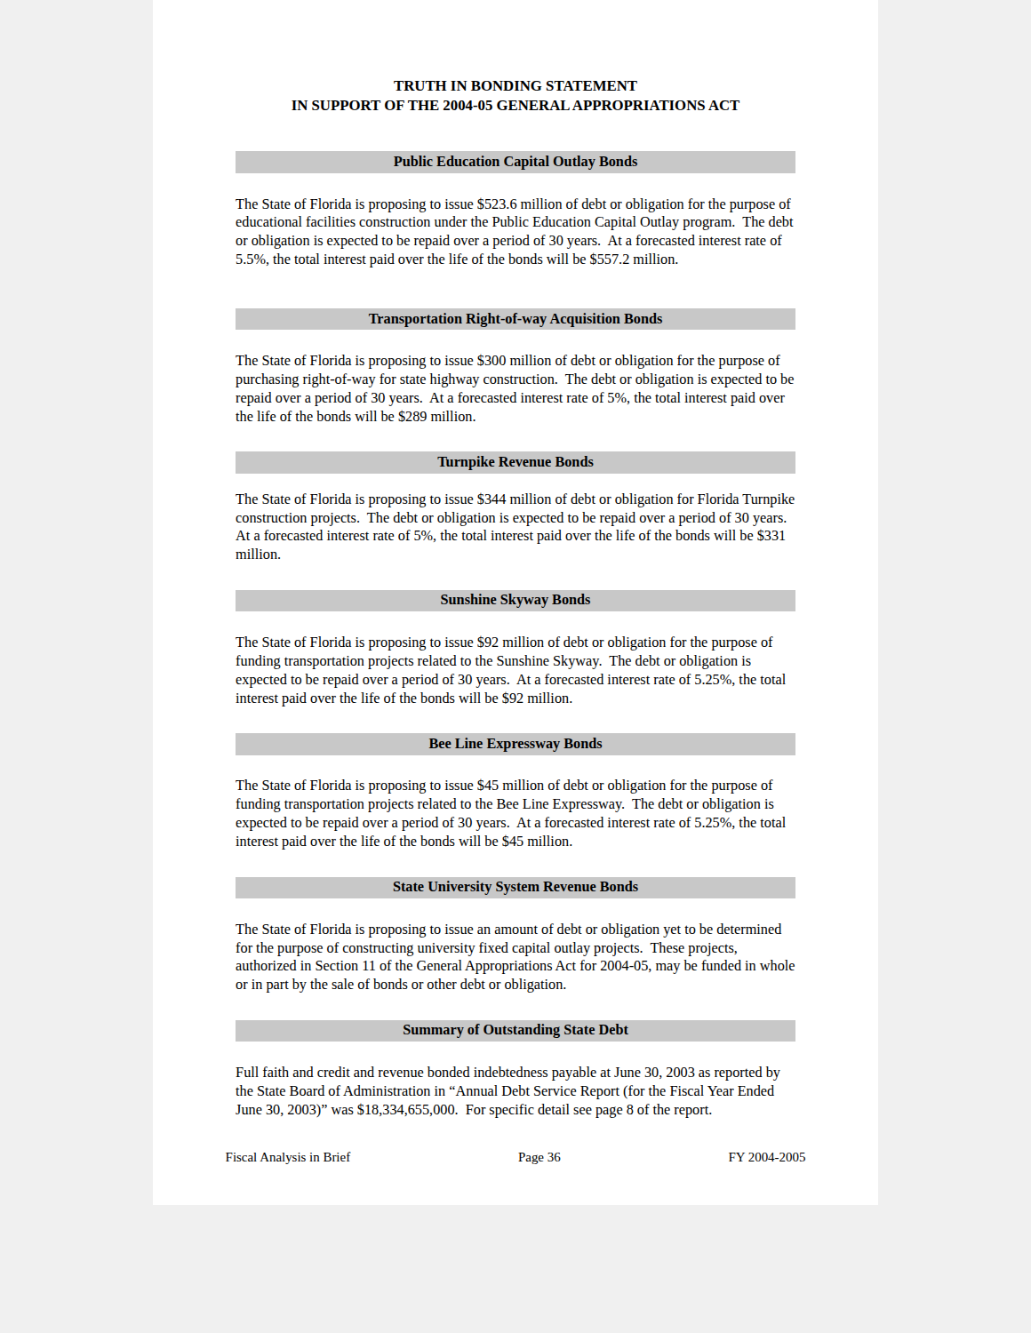TRUTH IN BONDING STATEMENT
IN SUPPORT OF THE 2004-05 GENERAL APPROPRIATIONS ACT
Public Education Capital Outlay Bonds
The State of Florida is proposing to issue $523.6 million of debt or obligation for the purpose of educational facilities construction under the Public Education Capital Outlay program. The debt or obligation is expected to be repaid over a period of 30 years. At a forecasted interest rate of 5.5%, the total interest paid over the life of the bonds will be $557.2 million.
Transportation Right-of-way Acquisition Bonds
The State of Florida is proposing to issue $300 million of debt or obligation for the purpose of purchasing right-of-way for state highway construction. The debt or obligation is expected to be repaid over a period of 30 years. At a forecasted interest rate of 5%, the total interest paid over the life of the bonds will be $289 million.
Turnpike Revenue Bonds
The State of Florida is proposing to issue $344 million of debt or obligation for Florida Turnpike construction projects. The debt or obligation is expected to be repaid over a period of 30 years. At a forecasted interest rate of 5%, the total interest paid over the life of the bonds will be $331 million.
Sunshine Skyway Bonds
The State of Florida is proposing to issue $92 million of debt or obligation for the purpose of funding transportation projects related to the Sunshine Skyway. The debt or obligation is expected to be repaid over a period of 30 years. At a forecasted interest rate of 5.25%, the total interest paid over the life of the bonds will be $92 million.
Bee Line Expressway Bonds
The State of Florida is proposing to issue $45 million of debt or obligation for the purpose of funding transportation projects related to the Bee Line Expressway. The debt or obligation is expected to be repaid over a period of 30 years. At a forecasted interest rate of 5.25%, the total interest paid over the life of the bonds will be $45 million.
State University System Revenue Bonds
The State of Florida is proposing to issue an amount of debt or obligation yet to be determined for the purpose of constructing university fixed capital outlay projects. These projects, authorized in Section 11 of the General Appropriations Act for 2004-05, may be funded in whole or in part by the sale of bonds or other debt or obligation.
Summary of Outstanding State Debt
Full faith and credit and revenue bonded indebtedness payable at June 30, 2003 as reported by the State Board of Administration in “Annual Debt Service Report (for the Fiscal Year Ended June 30, 2003)” was $18,334,655,000. For specific detail see page 8 of the report.
Fiscal Analysis in Brief Page 36 FY 2004-2005